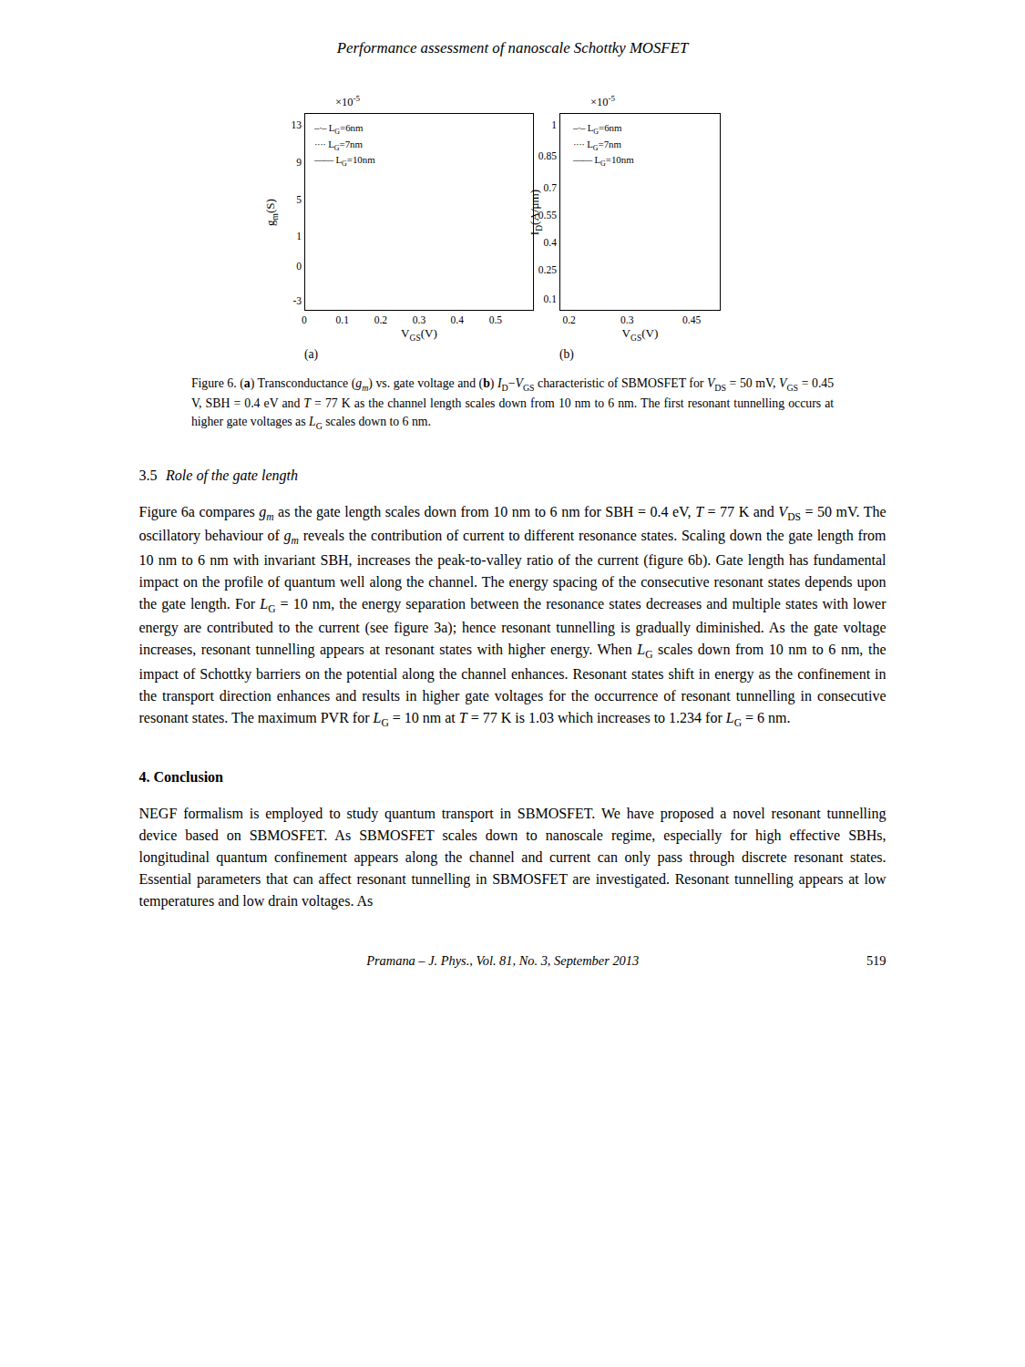Performance assessment of nanoscale Schottky MOSFET
×10-5
gm(S)
13 9 5 1 0 -3
–·– LG=6nm
···· LG=7nm
—— LG=10nm
0 0.1 0.2 0.3 0.4 0.5
VGS(V)
(a)
×10-5
ID(A/μm)
1 0.85 0.7 0.55 0.4 0.25 0.1
–·– LG=6nm
···· LG=7nm
—— LG=10nm
0.2 0.3 0.45
VGS(V)
(b)
Figure 6. (a) Transconductance (gm) vs. gate voltage and (b) ID−VGS characteristic of SBMOSFET for VDS = 50 mV, VGS = 0.45 V, SBH = 0.4 eV and T = 77 K as the channel length scales down from 10 nm to 6 nm. The first resonant tunnelling occurs at higher gate voltages as LG scales down to 6 nm.
3.5 Role of the gate length
Figure 6a compares gm as the gate length scales down from 10 nm to 6 nm for SBH = 0.4 eV, T = 77 K and VDS = 50 mV. The oscillatory behaviour of gm reveals the contribution of current to different resonance states. Scaling down the gate length from 10 nm to 6 nm with invariant SBH, increases the peak-to-valley ratio of the current (figure 6b). Gate length has fundamental impact on the profile of quantum well along the channel. The energy spacing of the consecutive resonant states depends upon the gate length. For LG = 10 nm, the energy separation between the resonance states decreases and multiple states with lower energy are contributed to the current (see figure 3a); hence resonant tunnelling is gradually diminished. As the gate voltage increases, resonant tunnelling appears at resonant states with higher energy. When LG scales down from 10 nm to 6 nm, the impact of Schottky barriers on the potential along the channel enhances. Resonant states shift in energy as the confinement in the transport direction enhances and results in higher gate voltages for the occurrence of resonant tunnelling in consecutive resonant states. The maximum PVR for LG = 10 nm at T = 77 K is 1.03 which increases to 1.234 for LG = 6 nm.
4. Conclusion
NEGF formalism is employed to study quantum transport in SBMOSFET. We have proposed a novel resonant tunnelling device based on SBMOSFET. As SBMOSFET scales down to nanoscale regime, especially for high effective SBHs, longitudinal quantum confinement appears along the channel and current can only pass through discrete resonant states. Essential parameters that can affect resonant tunnelling in SBMOSFET are investigated. Resonant tunnelling appears at low temperatures and low drain voltages. As
Pramana – J. Phys., Vol. 81, No. 3, September 2013 519